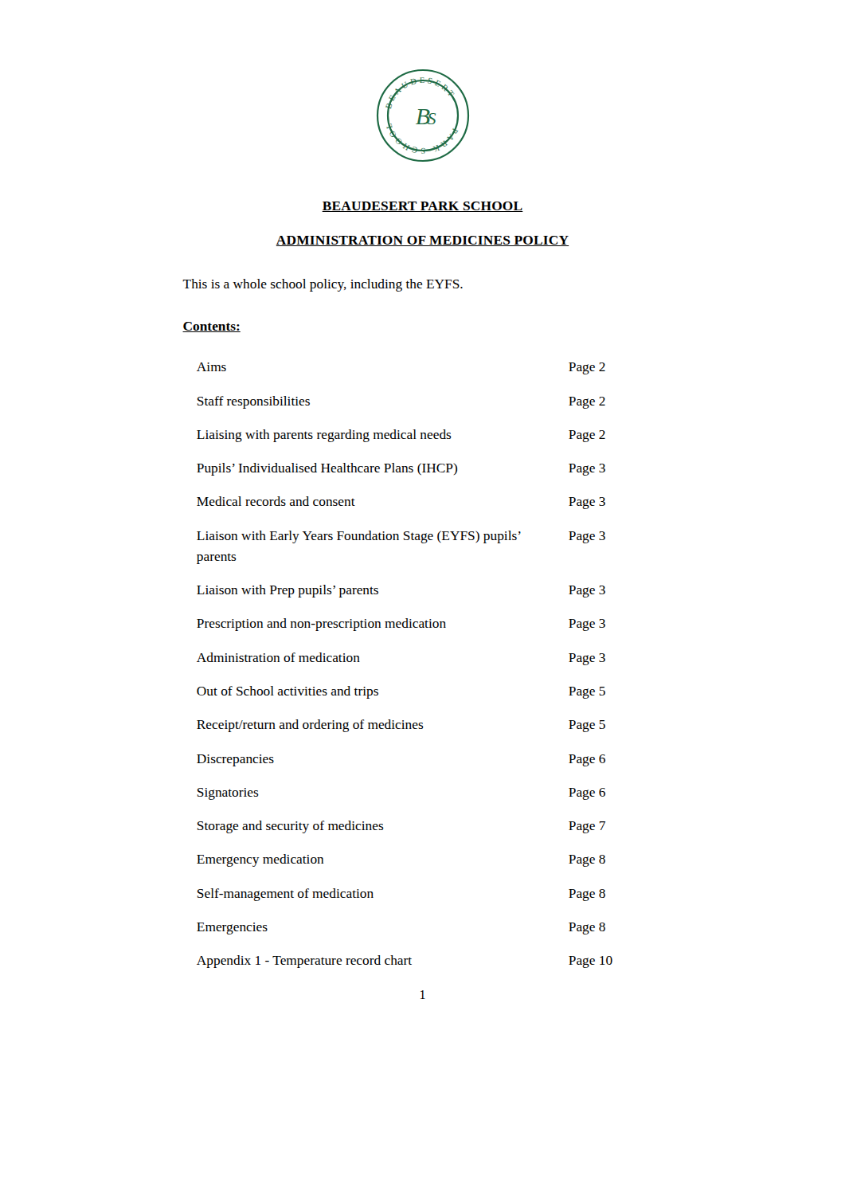B S BEAUDESERT PARK SCHOOL
BEAUDESERT PARK SCHOOL
ADMINISTRATION OF MEDICINES POLICY
This is a whole school policy, including the EYFS.
Contents:
| Aims | Page 2 |
| Staff responsibilities | Page 2 |
| Liaising with parents regarding medical needs | Page 2 |
| Pupils’ Individualised Healthcare Plans (IHCP) | Page 3 |
| Medical records and consent | Page 3 |
| Liaison with Early Years Foundation Stage (EYFS) pupils’ parents | Page 3 |
| Liaison with Prep pupils’ parents | Page 3 |
| Prescription and non-prescription medication | Page 3 |
| Administration of medication | Page 3 |
| Out of School activities and trips | Page 5 |
| Receipt/return and ordering of medicines | Page 5 |
| Discrepancies | Page 6 |
| Signatories | Page 6 |
| Storage and security of medicines | Page 7 |
| Emergency medication | Page 8 |
| Self-management of medication | Page 8 |
| Emergencies | Page 8 |
| Appendix 1 - Temperature record chart | Page 10 |
1